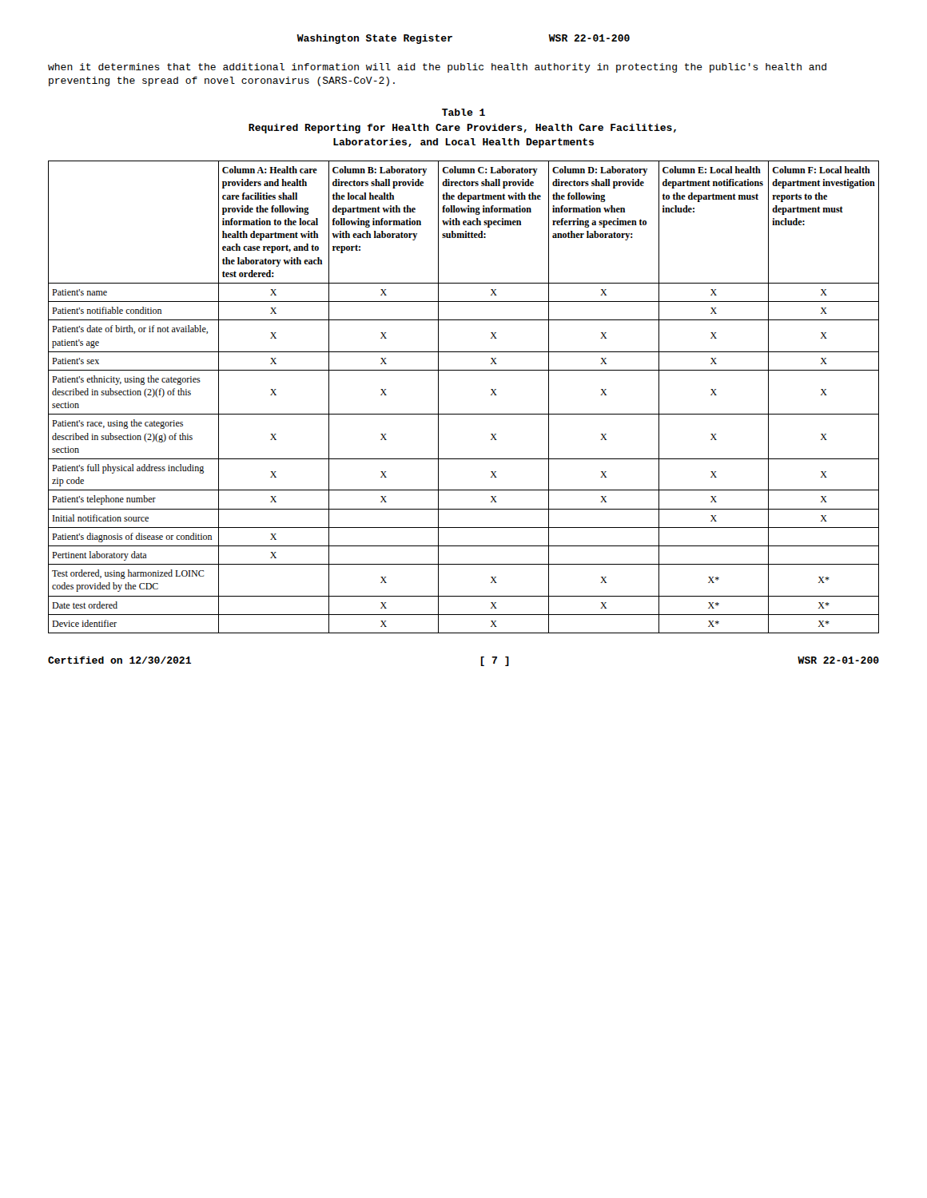Washington State Register WSR 22-01-200
when it determines that the additional information will aid the public health authority in protecting the public's health and preventing the spread of novel coronavirus (SARS-CoV-2).
Table 1
Required Reporting for Health Care Providers, Health Care Facilities,
Laboratories, and Local Health Departments
| | Column A: Health care providers and health care facilities shall provide the following information to the local health department with each case report, and to the laboratory with each test ordered: | Column B: Laboratory directors shall provide the local health department with the following information with each laboratory report: | Column C: Laboratory directors shall provide the department with the following information with each specimen submitted: | Column D: Laboratory directors shall provide the following information when referring a specimen to another laboratory: | Column E: Local health department notifications to the department must include: | Column F: Local health department investigation reports to the department must include: |
| --- | --- | --- | --- | --- | --- | --- |
| Patient's name | X | X | X | X | X | X |
| Patient's notifiable condition | X | | | | X | X |
| Patient's date of birth, or if not available, patient's age | X | X | X | X | X | X |
| Patient's sex | X | X | X | X | X | X |
| Patient's ethnicity, using the categories described in subsection (2)(f) of this section | X | X | X | X | X | X |
| Patient's race, using the categories described in subsection (2)(g) of this section | X | X | X | X | X | X |
| Patient's full physical address including zip code | X | X | X | X | X | X |
| Patient's telephone number | X | X | X | X | X | X |
| Initial notification source | | | | | X | X |
| Patient's diagnosis of disease or condition | X | | | | | |
| Pertinent laboratory data | X | | | | | |
| Test ordered, using harmonized LOINC codes provided by the CDC | | X | X | X | X* | X* |
| Date test ordered | | X | X | X | X* | X* |
| Device identifier | | X | X | | X* | X* |
Certified on 12/30/2021 [ 7 ] WSR 22-01-200